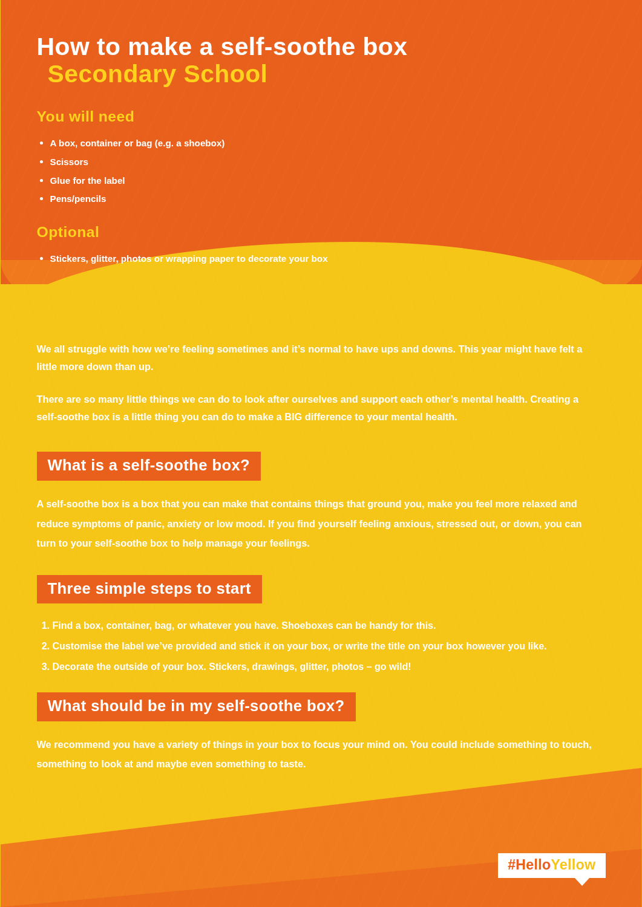How to make a self-soothe box Secondary School
You will need
A box, container or bag (e.g. a shoebox)
Scissors
Glue for the label
Pens/pencils
Optional
Stickers, glitter, photos or wrapping paper to decorate your box
We all struggle with how we’re feeling sometimes and it’s normal to have ups and downs. This year might have felt a little more down than up.
There are so many little things we can do to look after ourselves and support each other’s mental health. Creating a self-soothe box is a little thing you can do to make a BIG difference to your mental health.
What is a self-soothe box?
A self-soothe box is a box that you can make that contains things that ground you, make you feel more relaxed and reduce symptoms of panic, anxiety or low mood. If you find yourself feeling anxious, stressed out, or down, you can turn to your self-soothe box to help manage your feelings.
Three simple steps to start
Find a box, container, bag, or whatever you have. Shoeboxes can be handy for this.
Customise the label we’ve provided and stick it on your box, or write the title on your box however you like.
Decorate the outside of your box. Stickers, drawings, glitter, photos – go wild!
What should be in my self-soothe box?
We recommend you have a variety of things in your box to focus your mind on. You could include something to touch, something to look at and maybe even something to taste.
#Hello Yellow